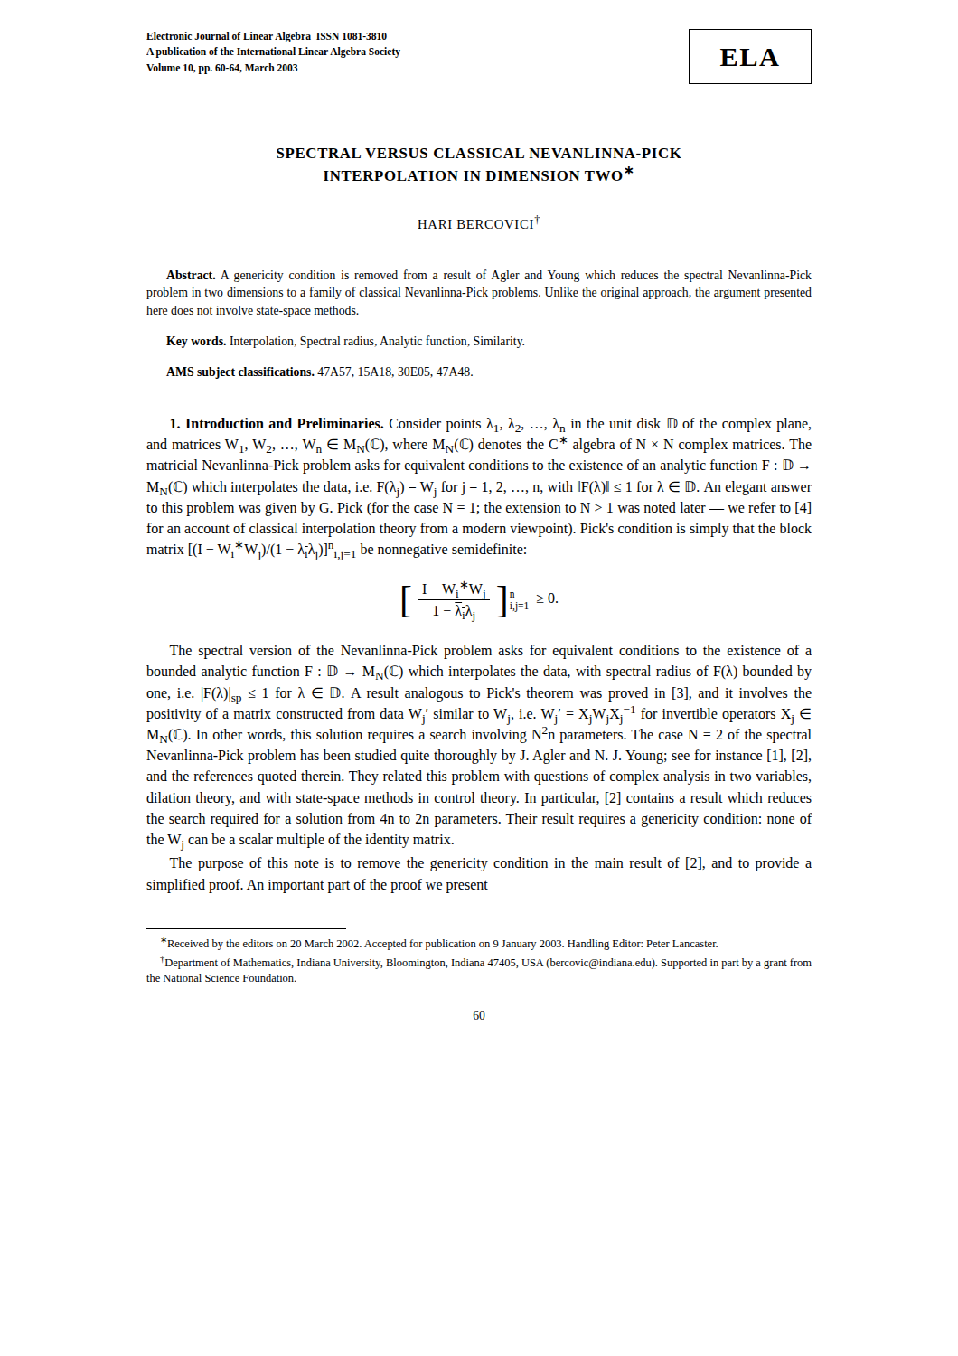Electronic Journal of Linear Algebra ISSN 1081-3810
A publication of the International Linear Algebra Society
Volume 10, pp. 60-64, March 2003
ELA
SPECTRAL VERSUS CLASSICAL NEVANLINNA-PICK
INTERPOLATION IN DIMENSION TWO∗
HARI BERCOVICI†
Abstract. A genericity condition is removed from a result of Agler and Young which reduces the spectral Nevanlinna-Pick problem in two dimensions to a family of classical Nevanlinna-Pick problems. Unlike the original approach, the argument presented here does not involve state-space methods.
Key words. Interpolation, Spectral radius, Analytic function, Similarity.
AMS subject classifications. 47A57, 15A18, 30E05, 47A48.
1. Introduction and Preliminaries. Consider points λ1, λ2, …, λn in the unit disk 𝔻 of the complex plane, and matrices W1, W2, …, Wn ∈ MN(ℂ), where MN(ℂ) denotes the C∗ algebra of N × N complex matrices. The matricial Nevanlinna-Pick problem asks for equivalent conditions to the existence of an analytic function F : 𝔻 → MN(ℂ) which interpolates the data, i.e. F(λj) = Wj for j = 1, 2, …, n, with ‖F(λ)‖ ≤ 1 for λ ∈ 𝔻. An elegant answer to this problem was given by G. Pick (for the case N = 1; the extension to N > 1 was noted later — we refer to [4] for an account of classical interpolation theory from a modern viewpoint). Pick's condition is simply that the block matrix [(I − Wi∗Wj)/(1 − λiλj)]ni,j=1 be nonnegative semidefinite:
[ I − Wi∗Wj 1 − λiλj ] ni,j=1 ≥ 0.
The spectral version of the Nevanlinna-Pick problem asks for equivalent conditions to the existence of a bounded analytic function F : 𝔻 → MN(ℂ) which interpolates the data, with spectral radius of F(λ) bounded by one, i.e. |F(λ)|sp ≤ 1 for λ ∈ 𝔻. A result analogous to Pick's theorem was proved in [3], and it involves the positivity of a matrix constructed from data Wj′ similar to Wj, i.e. Wj′ = XjWjXj−1 for invertible operators Xj ∈ MN(ℂ). In other words, this solution requires a search involving N2n parameters. The case N = 2 of the spectral Nevanlinna-Pick problem has been studied quite thoroughly by J. Agler and N. J. Young; see for instance [1], [2], and the references quoted therein. They related this problem with questions of complex analysis in two variables, dilation theory, and with state-space methods in control theory. In particular, [2] contains a result which reduces the search required for a solution from 4n to 2n parameters. Their result requires a genericity condition: none of the Wj can be a scalar multiple of the identity matrix.
The purpose of this note is to remove the genericity condition in the main result of [2], and to provide a simplified proof. An important part of the proof we present
∗Received by the editors on 20 March 2002. Accepted for publication on 9 January 2003. Handling Editor: Peter Lancaster.
†Department of Mathematics, Indiana University, Bloomington, Indiana 47405, USA (bercovic@indiana.edu). Supported in part by a grant from the National Science Foundation.
60